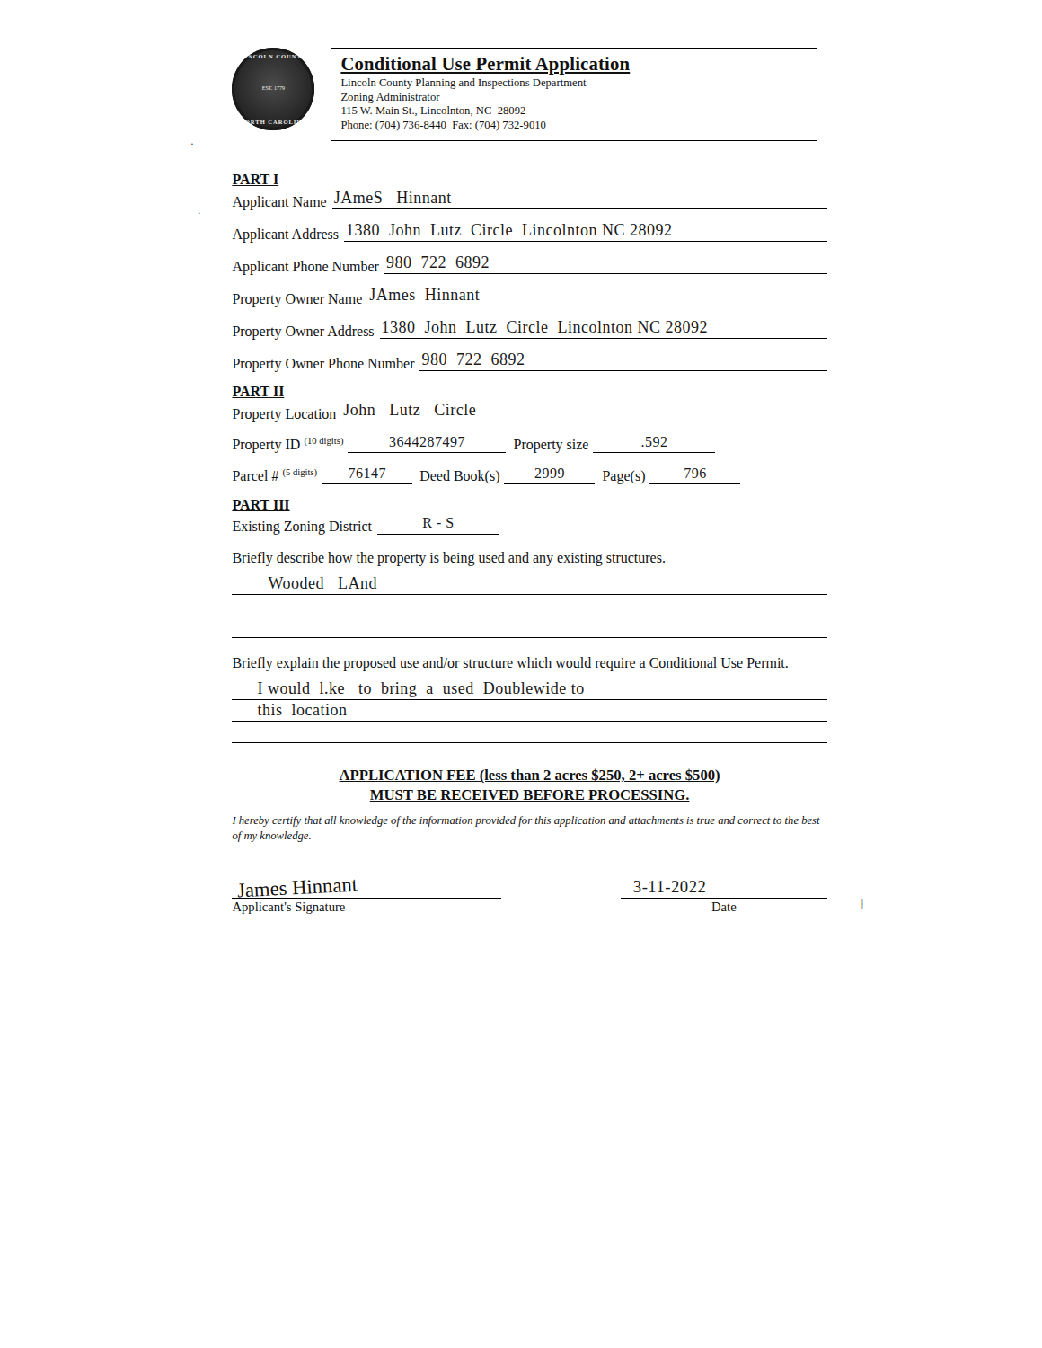.
.
Lincoln County
North Carolina
EST. 1779
Conditional Use Permit Application
Lincoln County Planning and Inspections Department
Zoning Administrator
115 W. Main St., Lincolnton, NC 28092
Phone: (704) 736-8440 Fax: (704) 732-9010
PART I
Applicant Name JAmeS Hinnant
Applicant Address 1380 John Lutz Circle Lincolnton NC 28092
Applicant Phone Number 980 722 6892
Property Owner Name JAmes Hinnant
Property Owner Address 1380 John Lutz Circle Lincolnton NC 28092
Property Owner Phone Number 980 722 6892
PART II
Property Location John Lutz Circle
Property ID (10 digits) 3644287497
Property size .592
Parcel # (5 digits) 76147
Deed Book(s) 2999
Page(s) 796
PART III
Existing Zoning District R - S
Briefly describe how the property is being used and any existing structures.
Wooded LAnd
Briefly explain the proposed use and/or structure which would require a Conditional Use Permit.
I would l.ke to bring a used Doublewide to
this location
APPLICATION FEE (less than 2 acres $250, 2+ acres $500)
MUST BE RECEIVED BEFORE PROCESSING.
I hereby certify that all knowledge of the information provided for this application and attachments is true and correct to the best of my knowledge.
James Hinnant
Applicant's Signature
3-11-2022
Date
|